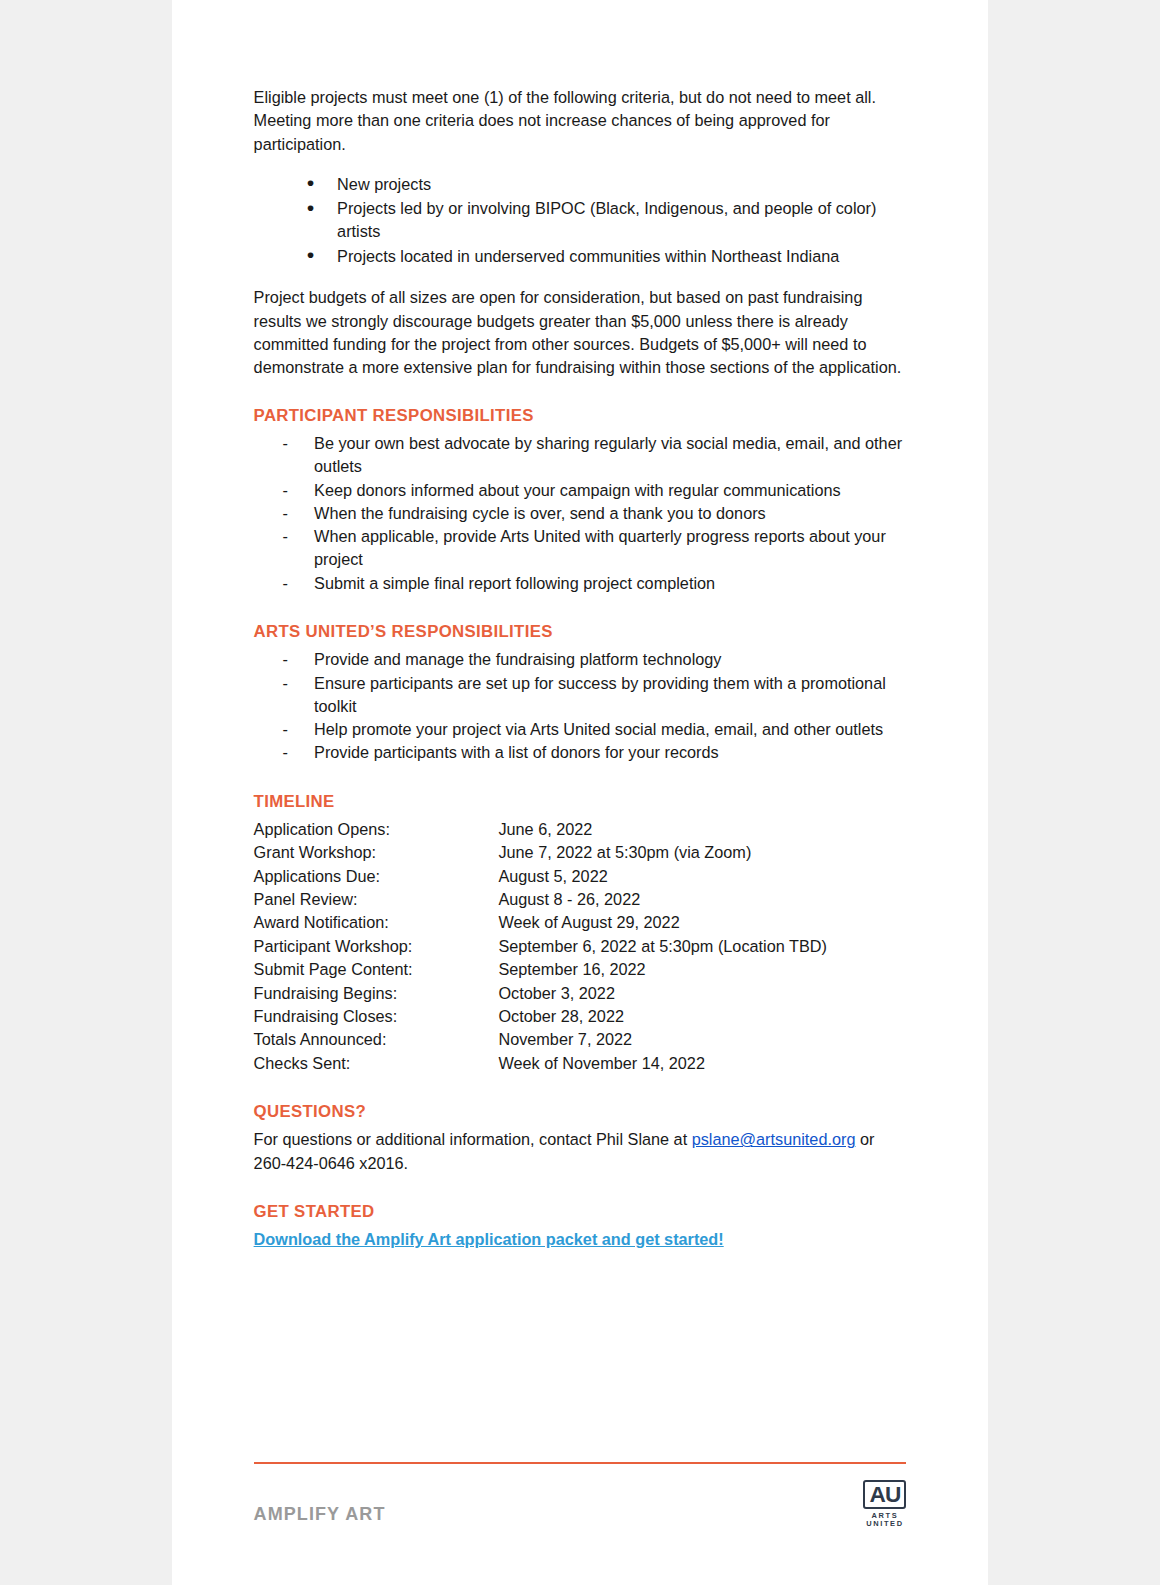Eligible projects must meet one (1) of the following criteria, but do not need to meet all. Meeting more than one criteria does not increase chances of being approved for participation.
New projects
Projects led by or involving BIPOC (Black, Indigenous, and people of color) artists
Projects located in underserved communities within Northeast Indiana
Project budgets of all sizes are open for consideration, but based on past fundraising results we strongly discourage budgets greater than $5,000 unless there is already committed funding for the project from other sources. Budgets of $5,000+ will need to demonstrate a more extensive plan for fundraising within those sections of the application.
Participant Responsibilities
Be your own best advocate by sharing regularly via social media, email, and other outlets
Keep donors informed about your campaign with regular communications
When the fundraising cycle is over, send a thank you to donors
When applicable, provide Arts United with quarterly progress reports about your project
Submit a simple final report following project completion
Arts United’s Responsibilities
Provide and manage the fundraising platform technology
Ensure participants are set up for success by providing them with a promotional toolkit
Help promote your project via Arts United social media, email, and other outlets
Provide participants with a list of donors for your records
Timeline
| Application Opens: | June 6, 2022 |
| Grant Workshop: | June 7, 2022 at 5:30pm (via Zoom) |
| Applications Due: | August 5, 2022 |
| Panel Review: | August 8 - 26, 2022 |
| Award Notification: | Week of August 29, 2022 |
| Participant Workshop: | September 6, 2022 at 5:30pm (Location TBD) |
| Submit Page Content: | September 16, 2022 |
| Fundraising Begins: | October 3, 2022 |
| Fundraising Closes: | October 28, 2022 |
| Totals Announced: | November 7, 2022 |
| Checks Sent: | Week of November 14, 2022 |
Questions?
For questions or additional information, contact Phil Slane at pslane@artsunited.org or 260-424-0646 x2016.
Get Started
Download the Amplify Art application packet and get started!
Amplify Art
AU
ARTS
UNITED